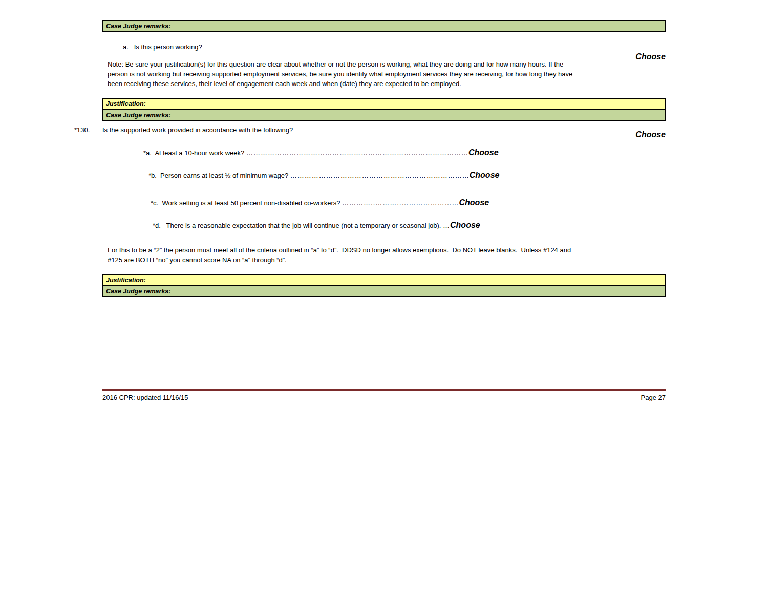Case Judge remarks:
Choose
a. Is this person working?
Note: Be sure your justification(s) for this question are clear about whether or not the person is working, what they are doing and for how many hours. If the person is not working but receiving supported employment services, be sure you identify what employment services they are receiving, for how long they have been receiving these services, their level of engagement each week and when (date) they are expected to be employed.
Justification:
Case Judge remarks:
Choose
*130. Is the supported work provided in accordance with the following?
*a. At least a 10-hour work week? …………………………………………………………………………………Choose
*b. Person earns at least ½ of minimum wage? …………………………………………………………………Choose
*c. Work setting is at least 50 percent non-disabled co-workers? …………..………..……………………Choose
*d. There is a reasonable expectation that the job will continue (not a temporary or seasonal job). …Choose
For this to be a “2” the person must meet all of the criteria outlined in “a” to “d”. DDSD no longer allows exemptions. Do NOT leave blanks. Unless #124 and #125 are BOTH “no” you cannot score NA on “a” through “d”.
Justification:
Case Judge remarks:
2016 CPR: updated 11/16/15
Page 27